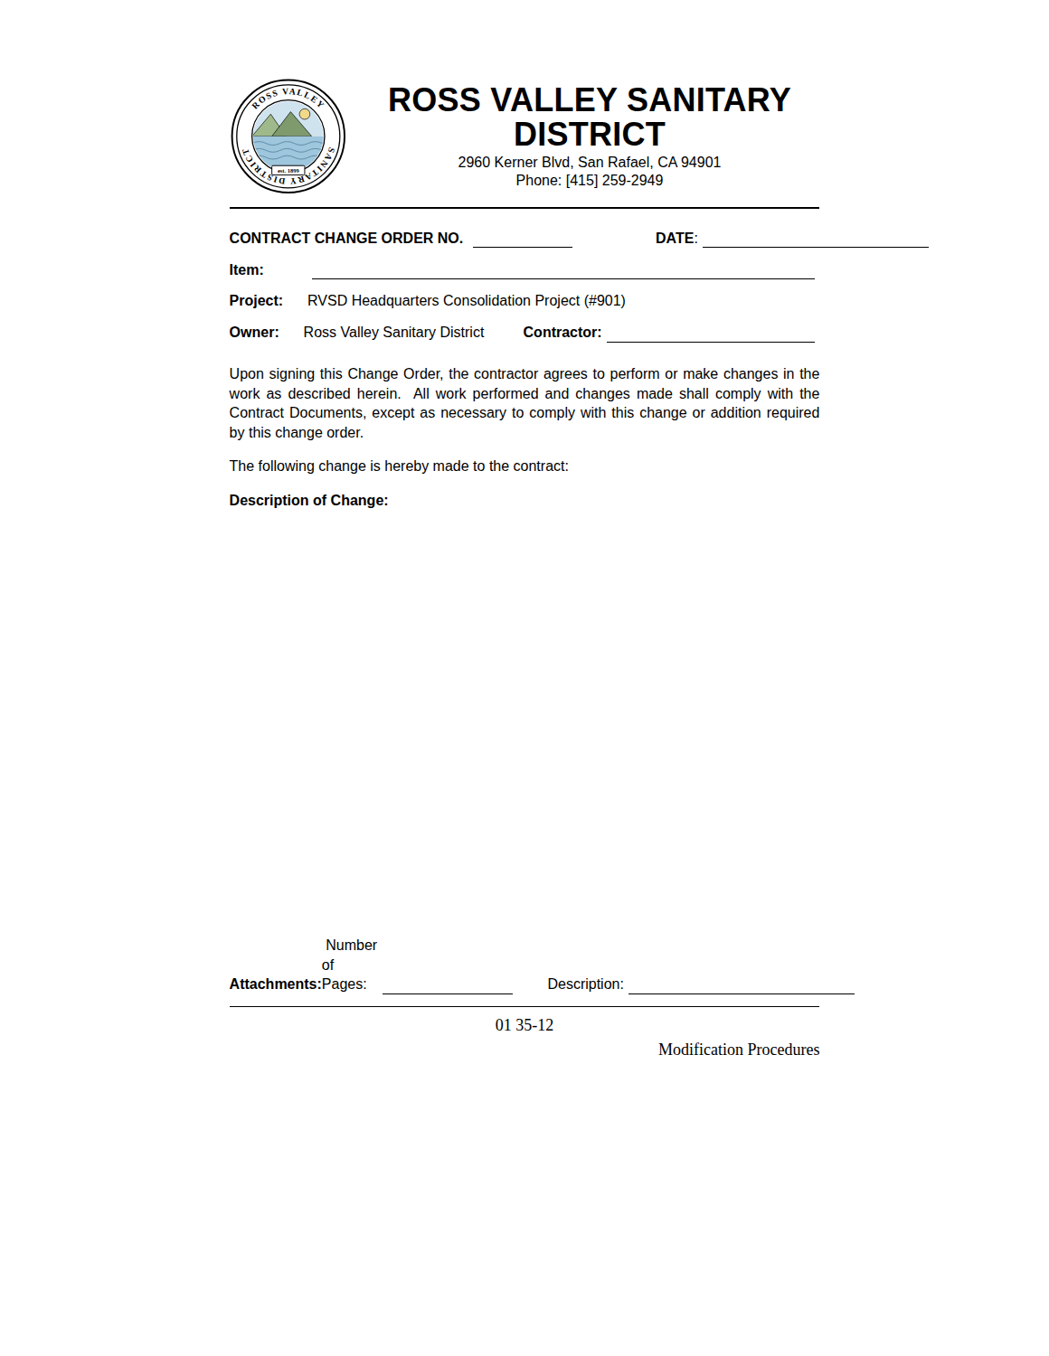ROSS VALLEY SANITARY DISTRICT est. 1899
ROSS VALLEY SANITARY DISTRICT
2960 Kerner Blvd, San Rafael, CA 94901
Phone: [415] 259-2949
CONTRACT CHANGE ORDER NO. DATE:
Item:
Project: RVSD Headquarters Consolidation Project (#901)
Owner: Ross Valley Sanitary District Contractor:
Upon signing this Change Order, the contractor agrees to perform or make changes in the work as described herein. All work performed and changes made shall comply with the Contract Documents, except as necessary to comply with this change or addition required by this change order.
The following change is hereby made to the contract:
Description of Change:
Attachments: Number of Pages: Description:
01 35-12
Modification Procedures